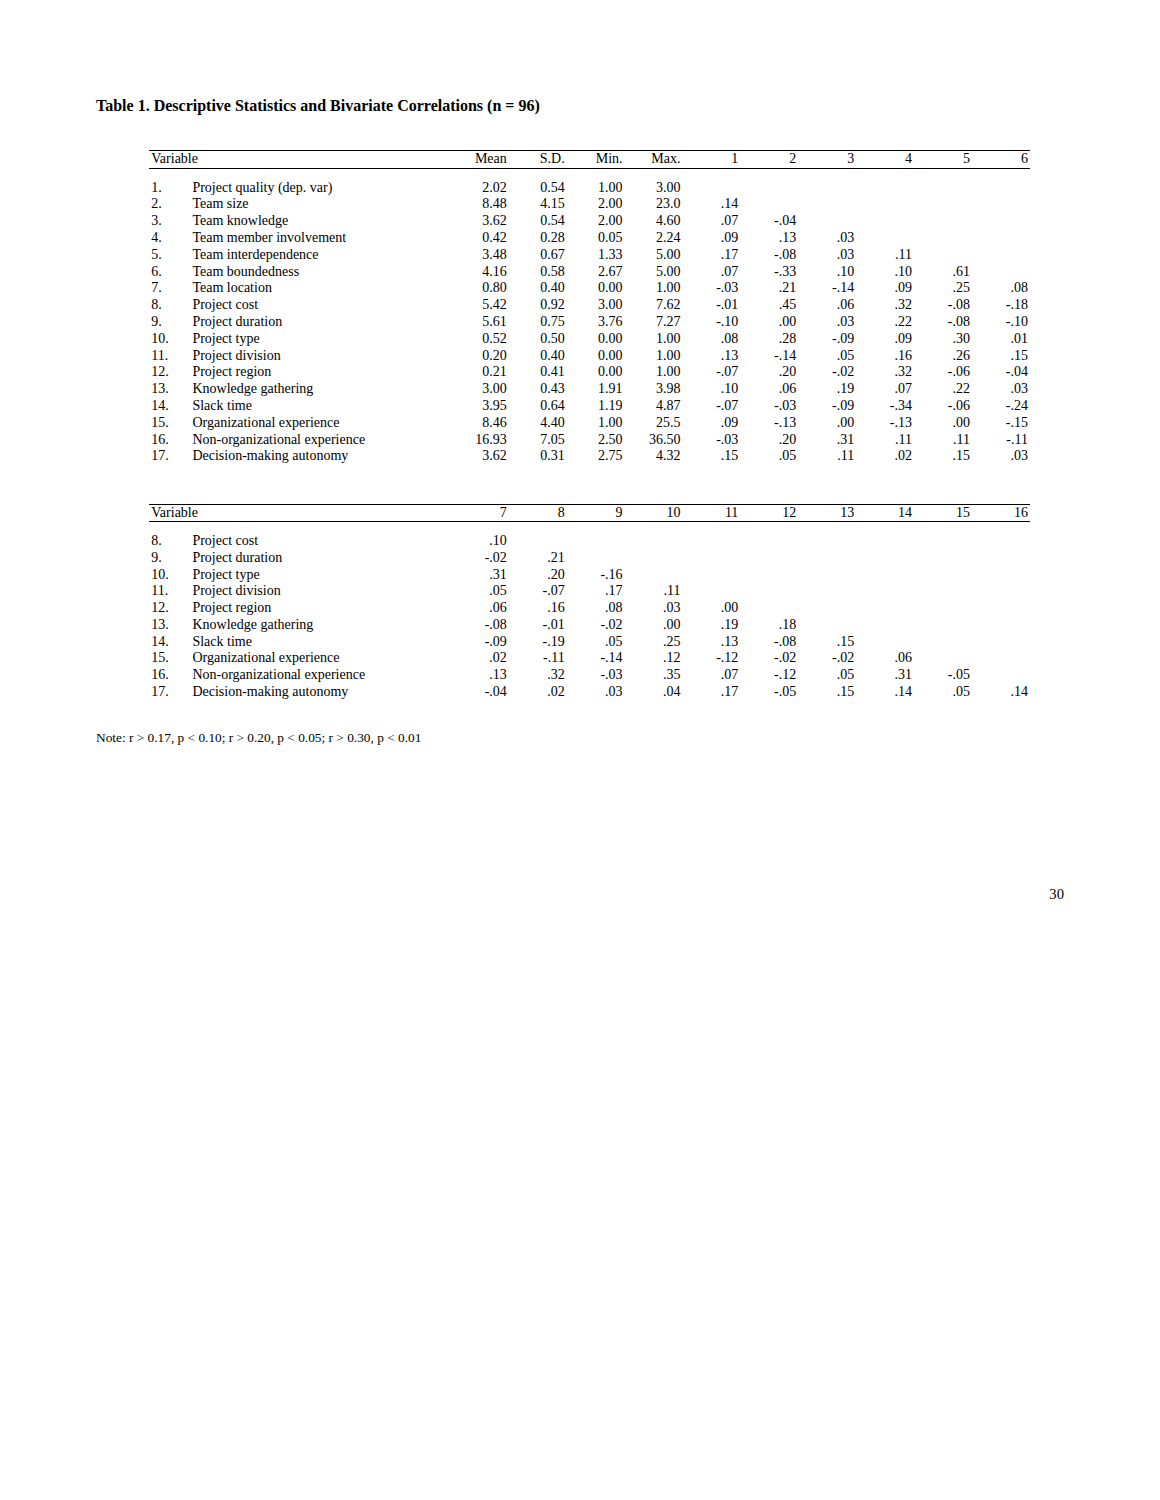Table 1. Descriptive Statistics and Bivariate Correlations (n = 96)
| Variable | Mean | S.D. | Min. | Max. | 1 | 2 | 3 | 4 | 5 | 6 |
| --- | --- | --- | --- | --- | --- | --- | --- | --- | --- | --- |
| 1. | Project quality (dep. var) | 2.02 | 0.54 | 1.00 | 3.00 | | | | | | |
| 2. | Team size | 8.48 | 4.15 | 2.00 | 23.0 | .14 | | | | | |
| 3. | Team knowledge | 3.62 | 0.54 | 2.00 | 4.60 | .07 | -.04 | | | | |
| 4. | Team member involvement | 0.42 | 0.28 | 0.05 | 2.24 | .09 | .13 | .03 | | | |
| 5. | Team interdependence | 3.48 | 0.67 | 1.33 | 5.00 | .17 | -.08 | .03 | .11 | | |
| 6. | Team boundedness | 4.16 | 0.58 | 2.67 | 5.00 | .07 | -.33 | .10 | .10 | .61 | |
| 7. | Team location | 0.80 | 0.40 | 0.00 | 1.00 | -.03 | .21 | -.14 | .09 | .25 | .08 |
| 8. | Project cost | 5.42 | 0.92 | 3.00 | 7.62 | -.01 | .45 | .06 | .32 | -.08 | -.18 |
| 9. | Project duration | 5.61 | 0.75 | 3.76 | 7.27 | -.10 | .00 | .03 | .22 | -.08 | -.10 |
| 10. | Project type | 0.52 | 0.50 | 0.00 | 1.00 | .08 | .28 | -.09 | .09 | .30 | .01 |
| 11. | Project division | 0.20 | 0.40 | 0.00 | 1.00 | .13 | -.14 | .05 | .16 | .26 | .15 |
| 12. | Project region | 0.21 | 0.41 | 0.00 | 1.00 | -.07 | .20 | -.02 | .32 | -.06 | -.04 |
| 13. | Knowledge gathering | 3.00 | 0.43 | 1.91 | 3.98 | .10 | .06 | .19 | .07 | .22 | .03 |
| 14. | Slack time | 3.95 | 0.64 | 1.19 | 4.87 | -.07 | -.03 | -.09 | -.34 | -.06 | -.24 |
| 15. | Organizational experience | 8.46 | 4.40 | 1.00 | 25.5 | .09 | -.13 | .00 | -.13 | .00 | -.15 |
| 16. | Non-organizational experience | 16.93 | 7.05 | 2.50 | 36.50 | -.03 | .20 | .31 | .11 | .11 | -.11 |
| 17. | Decision-making autonomy | 3.62 | 0.31 | 2.75 | 4.32 | .15 | .05 | .11 | .02 | .15 | .03 |
| Variable | 7 | 8 | 9 | 10 | 11 | 12 | 13 | 14 | 15 | 16 |
| --- | --- | --- | --- | --- | --- | --- | --- | --- | --- | --- |
| 8. | Project cost | .10 | | | | | | | | | |
| 9. | Project duration | -.02 | .21 | | | | | | | | |
| 10. | Project type | .31 | .20 | -.16 | | | | | | | |
| 11. | Project division | .05 | -.07 | .17 | .11 | | | | | | |
| 12. | Project region | .06 | .16 | .08 | .03 | .00 | | | | | |
| 13. | Knowledge gathering | -.08 | -.01 | -.02 | .00 | .19 | .18 | | | | |
| 14. | Slack time | -.09 | -.19 | .05 | .25 | .13 | -.08 | .15 | | | |
| 15. | Organizational experience | .02 | -.11 | -.14 | .12 | -.12 | -.02 | -.02 | .06 | | |
| 16. | Non-organizational experience | .13 | .32 | -.03 | .35 | .07 | -.12 | .05 | .31 | -.05 | |
| 17. | Decision-making autonomy | -.04 | .02 | .03 | .04 | .17 | -.05 | .15 | .14 | .05 | .14 |
Note: r > 0.17, p < 0.10; r > 0.20, p < 0.05; r > 0.30, p < 0.01
30